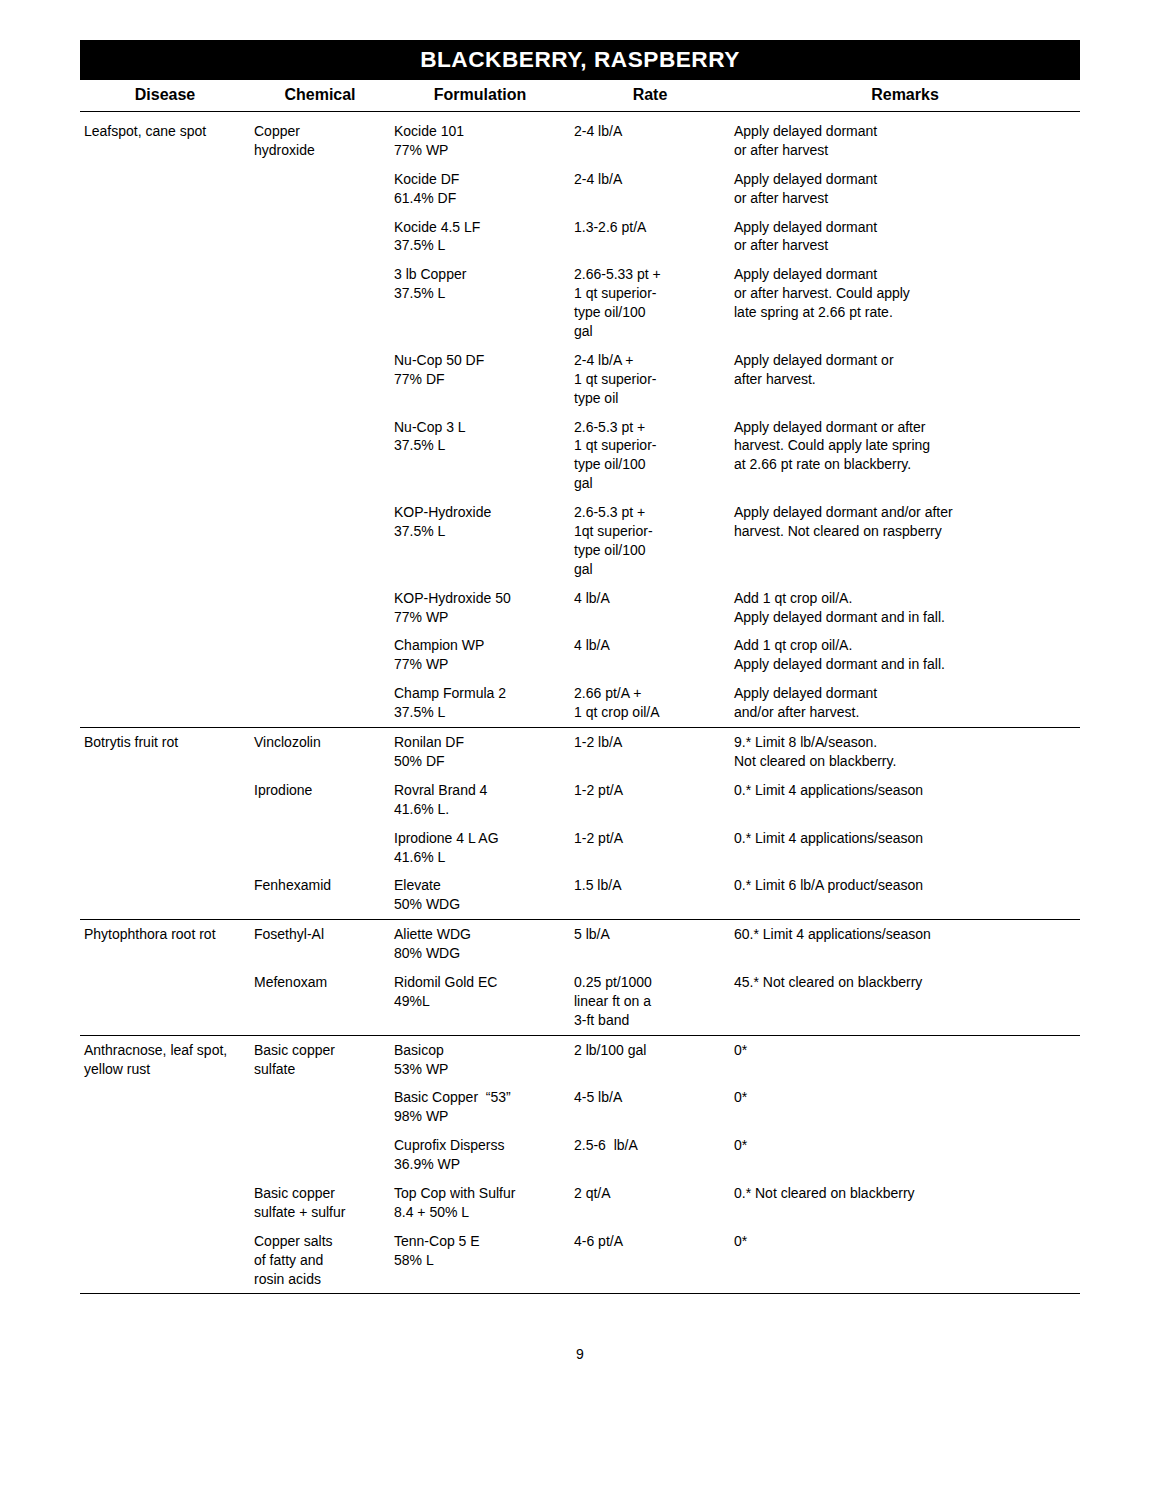BLACKBERRY, RASPBERRY
| Disease | Chemical | Formulation | Rate | Remarks |
| --- | --- | --- | --- | --- |
| Leafspot, cane spot | Copper hydroxide | Kocide 101 77% WP | 2-4 lb/A | Apply delayed dormant or after harvest |
| | | Kocide DF 61.4% DF | 2-4 lb/A | Apply delayed dormant or after harvest |
| | | Kocide 4.5 LF 37.5% L | 1.3-2.6 pt/A | Apply delayed dormant or after harvest |
| | | 3 lb Copper 37.5% L | 2.66-5.33 pt + 1 qt superior- type oil/100 gal | Apply delayed dormant or after harvest. Could apply late spring at 2.66 pt rate. |
| | | Nu-Cop 50 DF 77% DF | 2-4 lb/A + 1 qt superior- type oil | Apply delayed dormant or after harvest. |
| | | Nu-Cop 3 L 37.5% L | 2.6-5.3 pt + 1 qt superior- type oil/100 gal | Apply delayed dormant or after harvest. Could apply late spring at 2.66 pt rate on blackberry. |
| | | KOP-Hydroxide 37.5% L | 2.6-5.3 pt + 1qt superior- type oil/100 gal | Apply delayed dormant and/or after harvest. Not cleared on raspberry |
| | | KOP-Hydroxide 50 77% WP | 4 lb/A | Add 1 qt crop oil/A. Apply delayed dormant and in fall. |
| | | Champion WP 77% WP | 4 lb/A | Add 1 qt crop oil/A. Apply delayed dormant and in fall. |
| | | Champ Formula 2 37.5% L | 2.66 pt/A + 1 qt crop oil/A | Apply delayed dormant and/or after harvest. |
| Botrytis fruit rot | Vinclozolin | Ronilan DF 50% DF | 1-2 lb/A | 9.* Limit 8 lb/A/season. Not cleared on blackberry. |
| | Iprodione | Rovral Brand 4 41.6% L. | 1-2 pt/A | 0.* Limit 4 applications/season |
| | | Iprodione 4 L AG 41.6% L | 1-2 pt/A | 0.* Limit 4 applications/season |
| | Fenhexamid | Elevate 50% WDG | 1.5 lb/A | 0.* Limit 6 lb/A product/season |
| Phytophthora root rot | Fosethyl-Al | Aliette WDG 80% WDG | 5 lb/A | 60.* Limit 4 applications/season |
| | Mefenoxam | Ridomil Gold EC 49%L | 0.25 pt/1000 linear ft on a 3-ft band | 45.* Not cleared on blackberry |
| Anthracnose, leaf spot, yellow rust | Basic copper sulfate | Basicop 53% WP | 2 lb/100 gal | 0* |
| | | Basic Copper “53” 98% WP | 4-5 lb/A | 0* |
| | | Cuprofix Disperss 36.9% WP | 2.5-6 lb/A | 0* |
| | Basic copper sulfate + sulfur | Top Cop with Sulfur 8.4 + 50% L | 2 qt/A | 0.* Not cleared on blackberry |
| | Copper salts of fatty and rosin acids | Tenn-Cop 5 E 58% L | 4-6 pt/A | 0* |
9